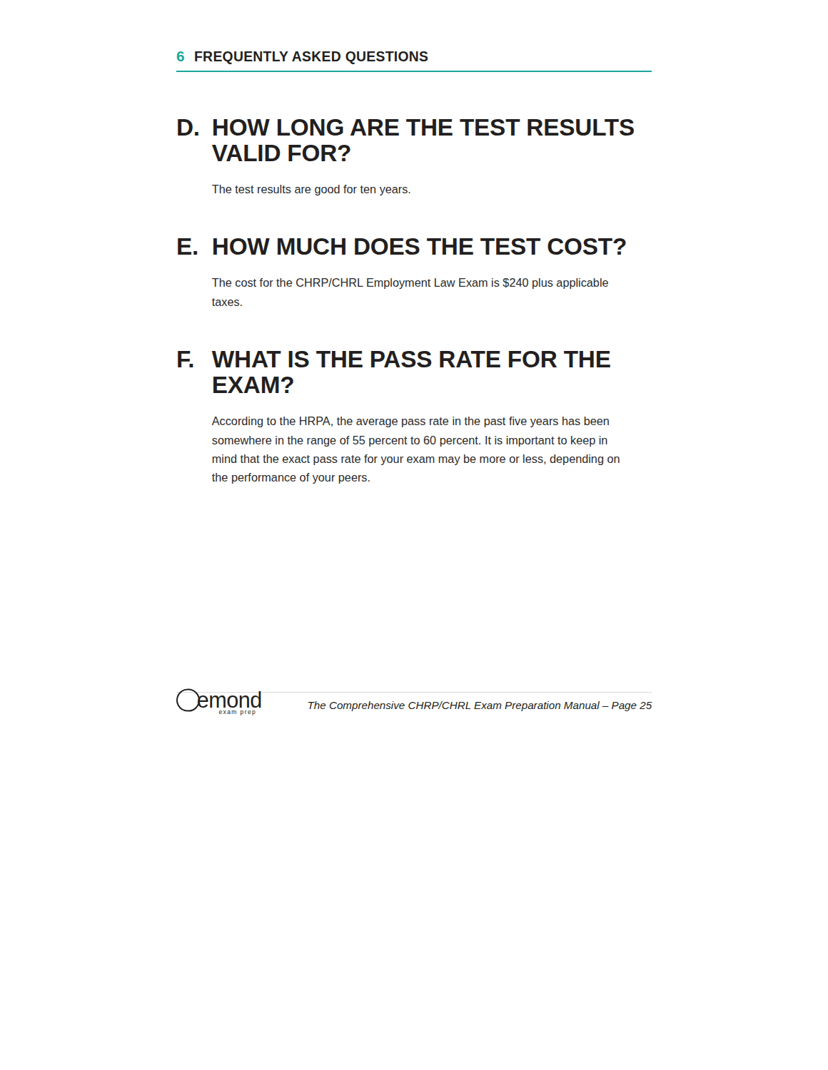6 Frequently Asked Questions
D. How long are the test results valid for?
The test results are good for ten years.
E. How much does the test cost?
The cost for the CHRP/CHRL Employment Law Exam is $240 plus applicable taxes.
F. What is the pass rate for the exam?
According to the HRPA, the average pass rate in the past five years has been somewhere in the range of 55 percent to 60 percent. It is important to keep in mind that the exact pass rate for your exam may be more or less, depending on the performance of your peers.
emond
exam prep
The Comprehensive CHRP/CHRL Exam Preparation Manual – Page 25